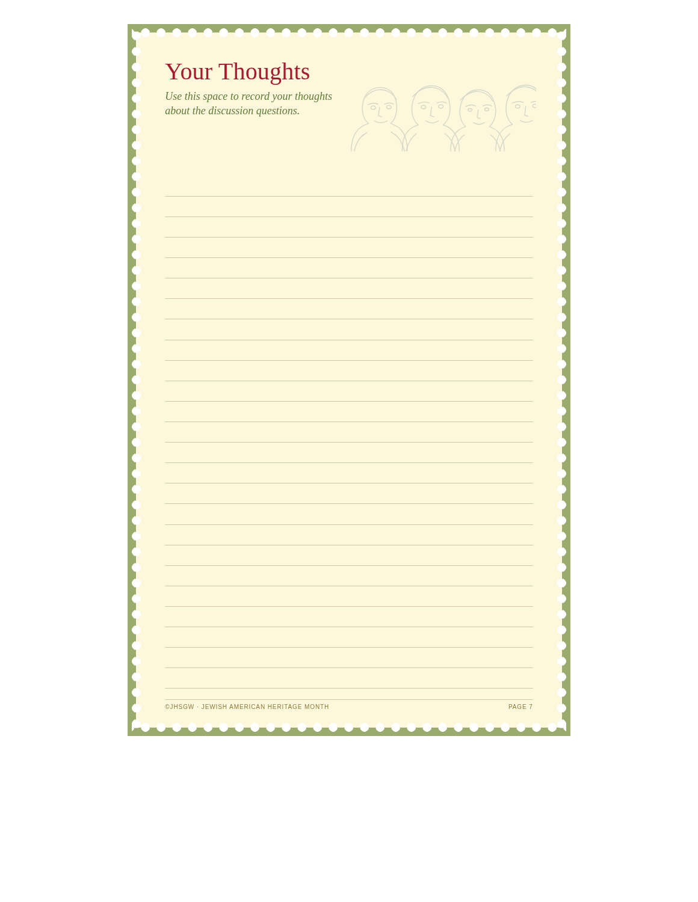Your Thoughts
Use this space to record your thoughts
about the discussion questions.
©JHSGW · Jewish American Heritage Month Page 7